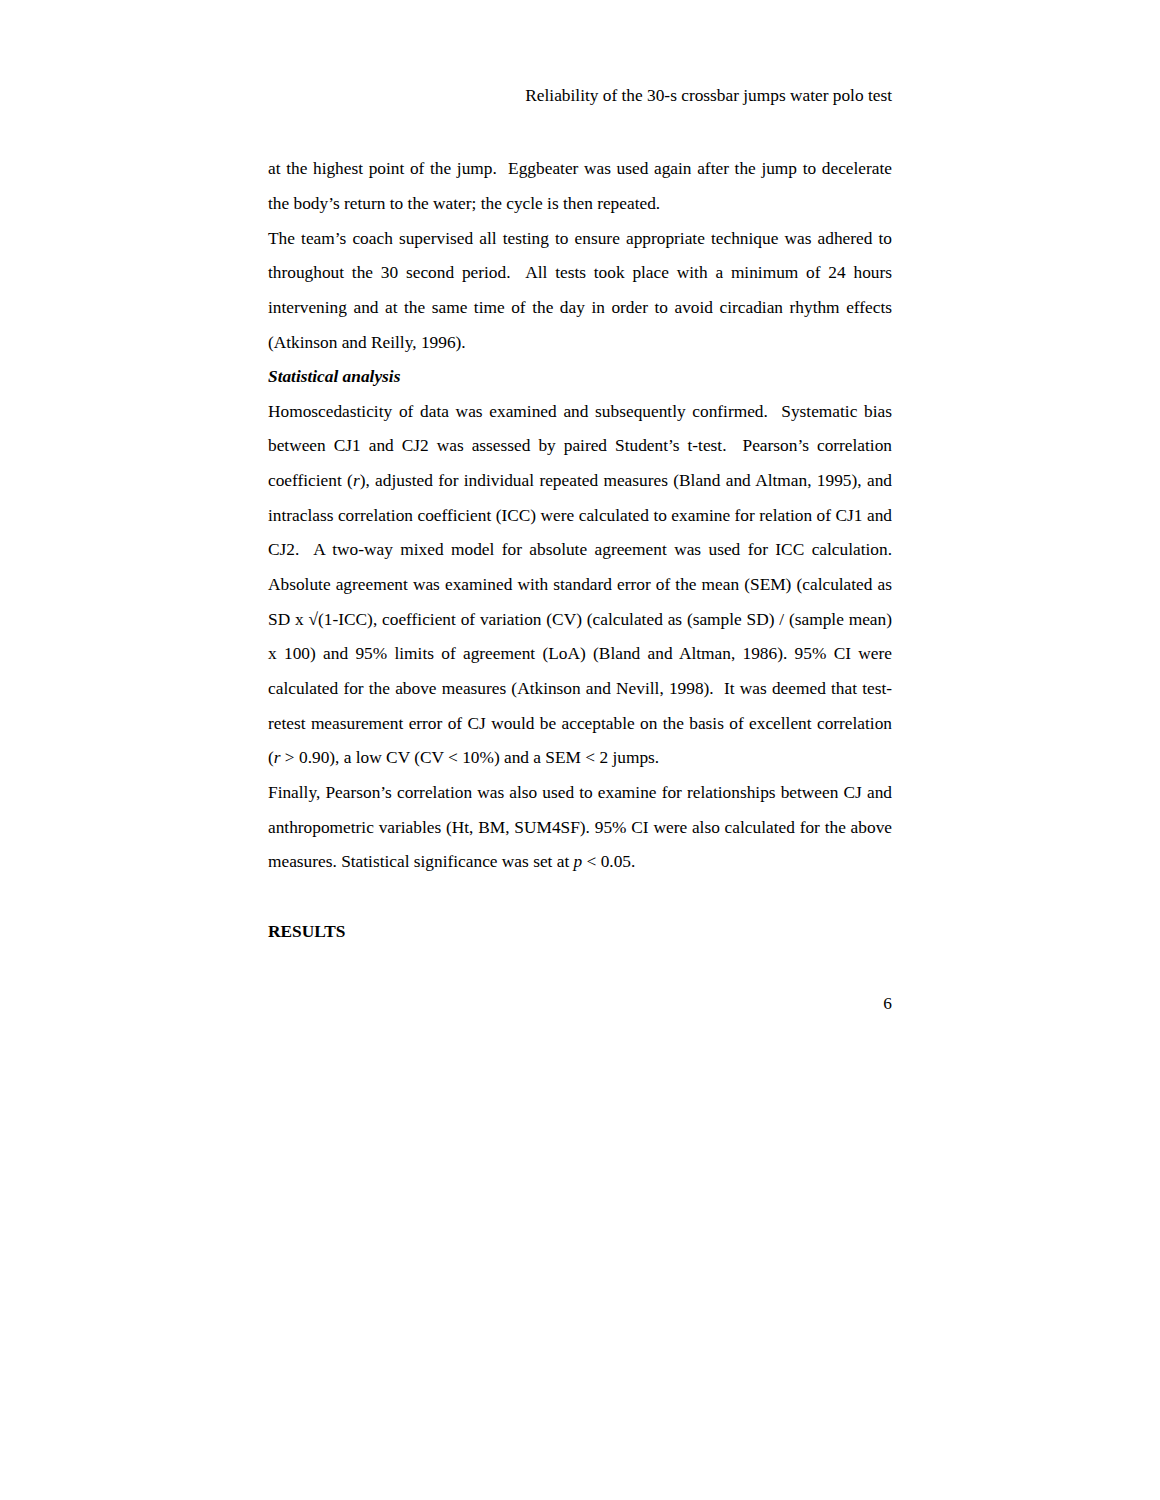Reliability of the 30-s crossbar jumps water polo test
at the highest point of the jump. Eggbeater was used again after the jump to decelerate the body’s return to the water; the cycle is then repeated.
The team’s coach supervised all testing to ensure appropriate technique was adhered to throughout the 30 second period. All tests took place with a minimum of 24 hours intervening and at the same time of the day in order to avoid circadian rhythm effects (Atkinson and Reilly, 1996).
Statistical analysis
Homoscedasticity of data was examined and subsequently confirmed. Systematic bias between CJ1 and CJ2 was assessed by paired Student’s t-test. Pearson’s correlation coefficient (r), adjusted for individual repeated measures (Bland and Altman, 1995), and intraclass correlation coefficient (ICC) were calculated to examine for relation of CJ1 and CJ2. A two-way mixed model for absolute agreement was used for ICC calculation. Absolute agreement was examined with standard error of the mean (SEM) (calculated as SD x √(1-ICC), coefficient of variation (CV) (calculated as (sample SD) / (sample mean) x 100) and 95% limits of agreement (LoA) (Bland and Altman, 1986). 95% CI were calculated for the above measures (Atkinson and Nevill, 1998). It was deemed that test-retest measurement error of CJ would be acceptable on the basis of excellent correlation (r > 0.90), a low CV (CV < 10%) and a SEM < 2 jumps.
Finally, Pearson’s correlation was also used to examine for relationships between CJ and anthropometric variables (Ht, BM, SUM4SF). 95% CI were also calculated for the above measures. Statistical significance was set at p < 0.05.
RESULTS
6